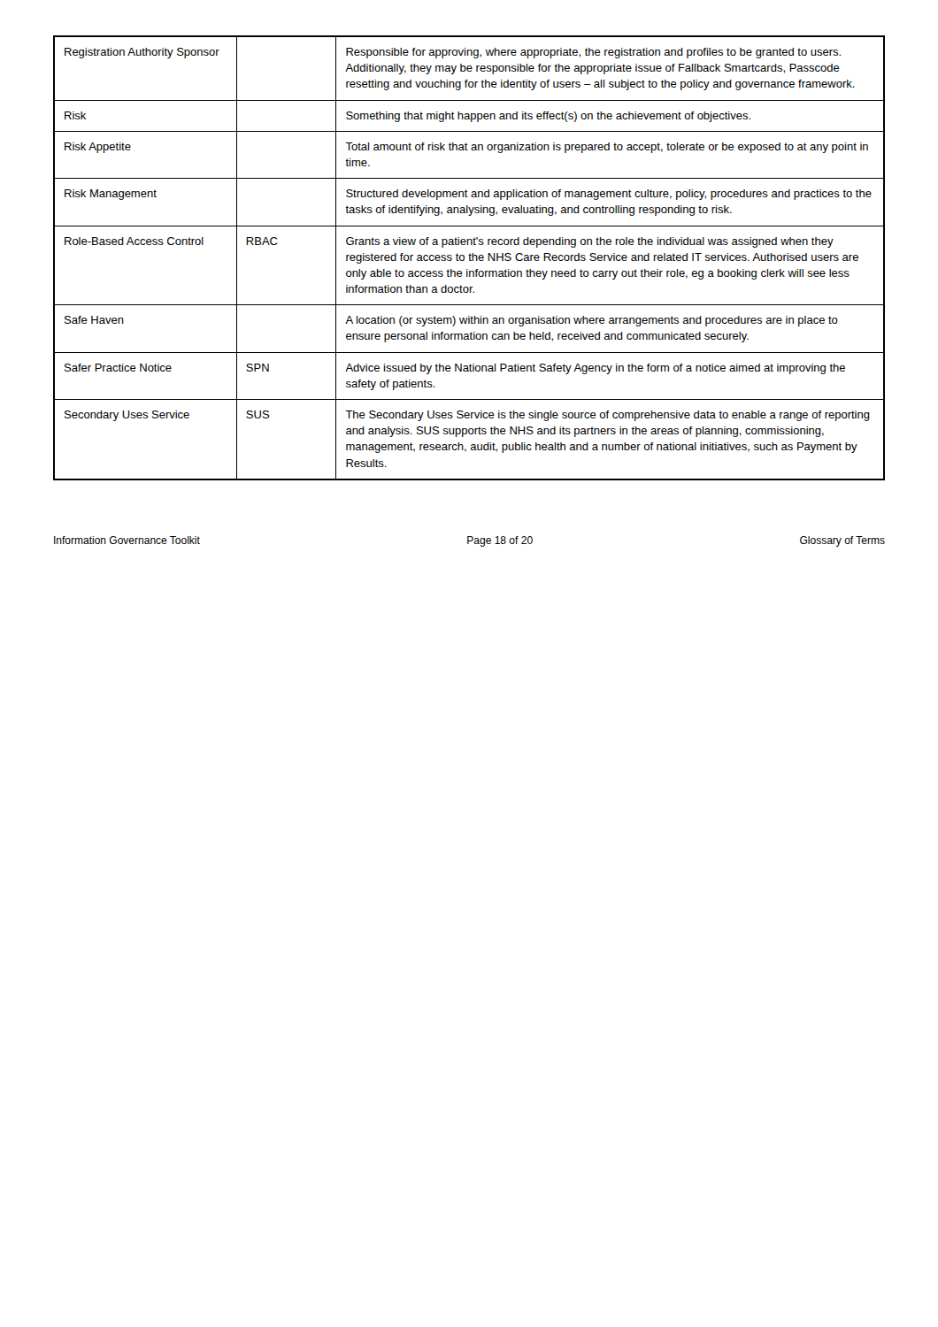| Registration Authority Sponsor | | Responsible for approving, where appropriate, the registration and profiles to be granted to users. Additionally, they may be responsible for the appropriate issue of Fallback Smartcards, Passcode resetting and vouching for the identity of users – all subject to the policy and governance framework. |
| Risk | | Something that might happen and its effect(s) on the achievement of objectives. |
| Risk Appetite | | Total amount of risk that an organization is prepared to accept, tolerate or be exposed to at any point in time. |
| Risk Management | | Structured development and application of management culture, policy, procedures and practices to the tasks of identifying, analysing, evaluating, and controlling responding to risk. |
| Role-Based Access Control | RBAC | Grants a view of a patient's record depending on the role the individual was assigned when they registered for access to the NHS Care Records Service and related IT services. Authorised users are only able to access the information they need to carry out their role, eg a booking clerk will see less information than a doctor. |
| Safe Haven | | A location (or system) within an organisation where arrangements and procedures are in place to ensure personal information can be held, received and communicated securely. |
| Safer Practice Notice | SPN | Advice issued by the National Patient Safety Agency in the form of a notice aimed at improving the safety of patients. |
| Secondary Uses Service | SUS | The Secondary Uses Service is the single source of comprehensive data to enable a range of reporting and analysis. SUS supports the NHS and its partners in the areas of planning, commissioning, management, research, audit, public health and a number of national initiatives, such as Payment by Results. |
Information Governance Toolkit Page 18 of 20 Glossary of Terms